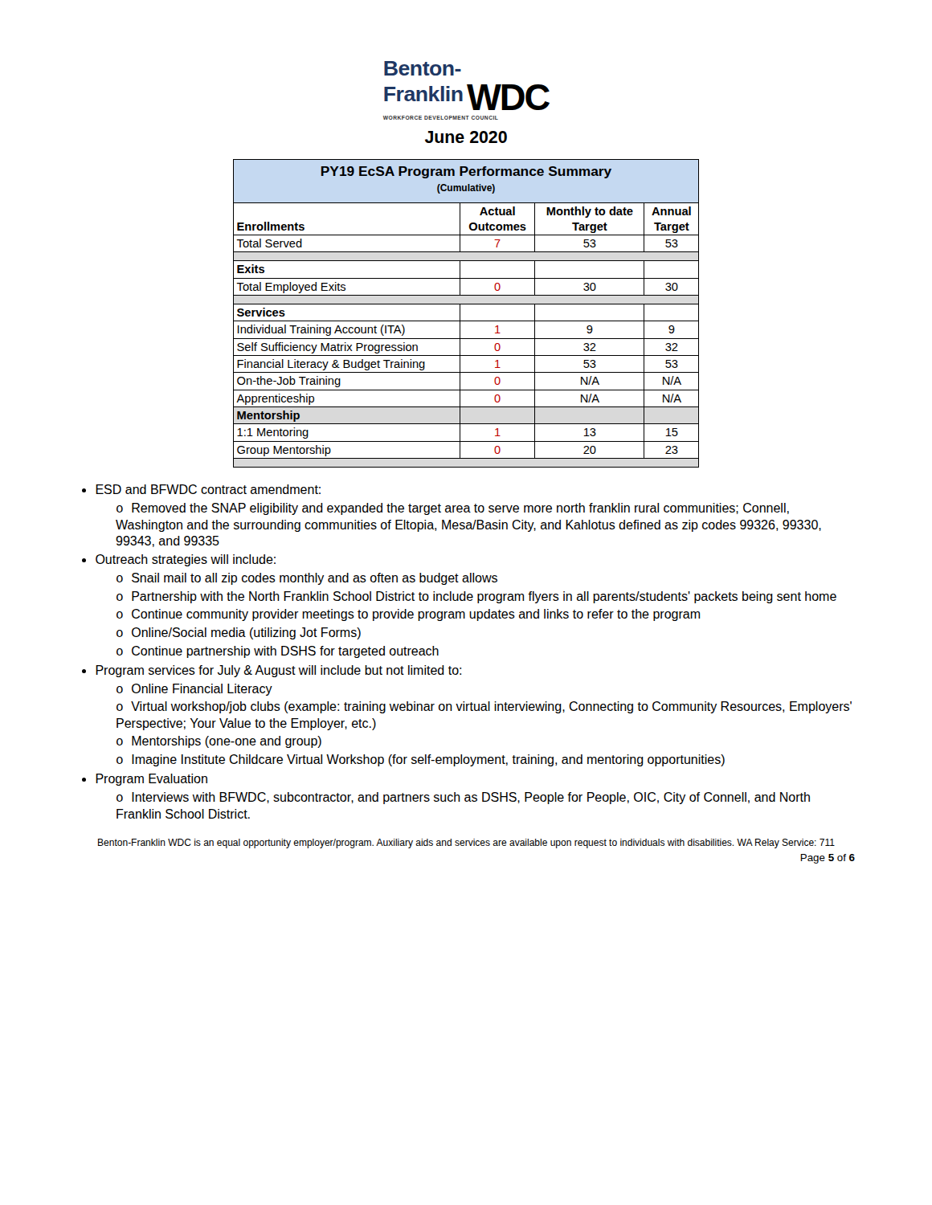Benton-
Franklin WDC
WORKFORCE DEVELOPMENT COUNCIL
June 2020
| PY19 EcSA Program Performance Summary |
| (Cumulative) |
| Enrollments | Actual Outcomes | Monthly to date Target | Annual Target |
| Total Served | 7 | 53 | 53 |
| Exits | | | |
| Total Employed Exits | 0 | 30 | 30 |
| Services | | | |
| Individual Training Account (ITA) | 1 | 9 | 9 |
| Self Sufficiency Matrix Progression | 0 | 32 | 32 |
| Financial Literacy & Budget Training | 1 | 53 | 53 |
| On-the-Job Training | 0 | N/A | N/A |
| Apprenticeship | 0 | N/A | N/A |
| Mentorship | | | |
| 1:1 Mentoring | 1 | 13 | 15 |
| Group Mentorship | 0 | 20 | 23 |
ESD and BFWDC contract amendment:
Removed the SNAP eligibility and expanded the target area to serve more north franklin rural communities; Connell, Washington and the surrounding communities of Eltopia, Mesa/Basin City, and Kahlotus defined as zip codes 99326, 99330, 99343, and 99335
Outreach strategies will include:
Snail mail to all zip codes monthly and as often as budget allows
Partnership with the North Franklin School District to include program flyers in all parents/students' packets being sent home
Continue community provider meetings to provide program updates and links to refer to the program
Online/Social media (utilizing Jot Forms)
Continue partnership with DSHS for targeted outreach
Program services for July & August will include but not limited to:
Online Financial Literacy
Virtual workshop/job clubs (example: training webinar on virtual interviewing, Connecting to Community Resources, Employers' Perspective; Your Value to the Employer, etc.)
Mentorships (one-one and group)
Imagine Institute Childcare Virtual Workshop (for self-employment, training, and mentoring opportunities)
Program Evaluation
Interviews with BFWDC, subcontractor, and partners such as DSHS, People for People, OIC, City of Connell, and North Franklin School District.
Benton-Franklin WDC is an equal opportunity employer/program. Auxiliary aids and services are available upon request to individuals with disabilities. WA Relay Service: 711
Page 5 of 6